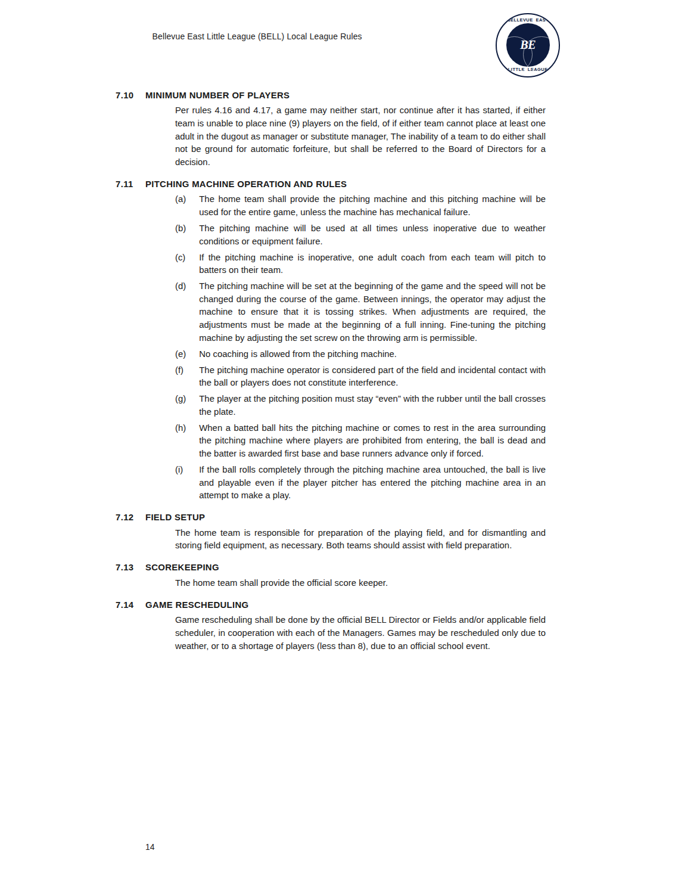Bellevue East Little League (BELL) Local League Rules
BELLEVUE EAST LITTLE LEAGUE
BE
7.10 MINIMUM NUMBER OF PLAYERS
Per rules 4.16 and 4.17, a game may neither start, nor continue after it has started, if either team is unable to place nine (9) players on the field, of if either team cannot place at least one adult in the dugout as manager or substitute manager, The inability of a team to do either shall not be ground for automatic forfeiture, but shall be referred to the Board of Directors for a decision.
7.11 PITCHING MACHINE OPERATION AND RULES
(a) The home team shall provide the pitching machine and this pitching machine will be used for the entire game, unless the machine has mechanical failure.
(b) The pitching machine will be used at all times unless inoperative due to weather conditions or equipment failure.
(c) If the pitching machine is inoperative, one adult coach from each team will pitch to batters on their team.
(d) The pitching machine will be set at the beginning of the game and the speed will not be changed during the course of the game. Between innings, the operator may adjust the machine to ensure that it is tossing strikes. When adjustments are required, the adjustments must be made at the beginning of a full inning. Fine-tuning the pitching machine by adjusting the set screw on the throwing arm is permissible.
(e) No coaching is allowed from the pitching machine.
(f) The pitching machine operator is considered part of the field and incidental contact with the ball or players does not constitute interference.
(g) The player at the pitching position must stay “even” with the rubber until the ball crosses the plate.
(h) When a batted ball hits the pitching machine or comes to rest in the area surrounding the pitching machine where players are prohibited from entering, the ball is dead and the batter is awarded first base and base runners advance only if forced.
(i) If the ball rolls completely through the pitching machine area untouched, the ball is live and playable even if the player pitcher has entered the pitching machine area in an attempt to make a play.
7.12 FIELD SETUP
The home team is responsible for preparation of the playing field, and for dismantling and storing field equipment, as necessary. Both teams should assist with field preparation.
7.13 SCOREKEEPING
The home team shall provide the official score keeper.
7.14 GAME RESCHEDULING
Game rescheduling shall be done by the official BELL Director or Fields and/or applicable field scheduler, in cooperation with each of the Managers. Games may be rescheduled only due to weather, or to a shortage of players (less than 8), due to an official school event.
14